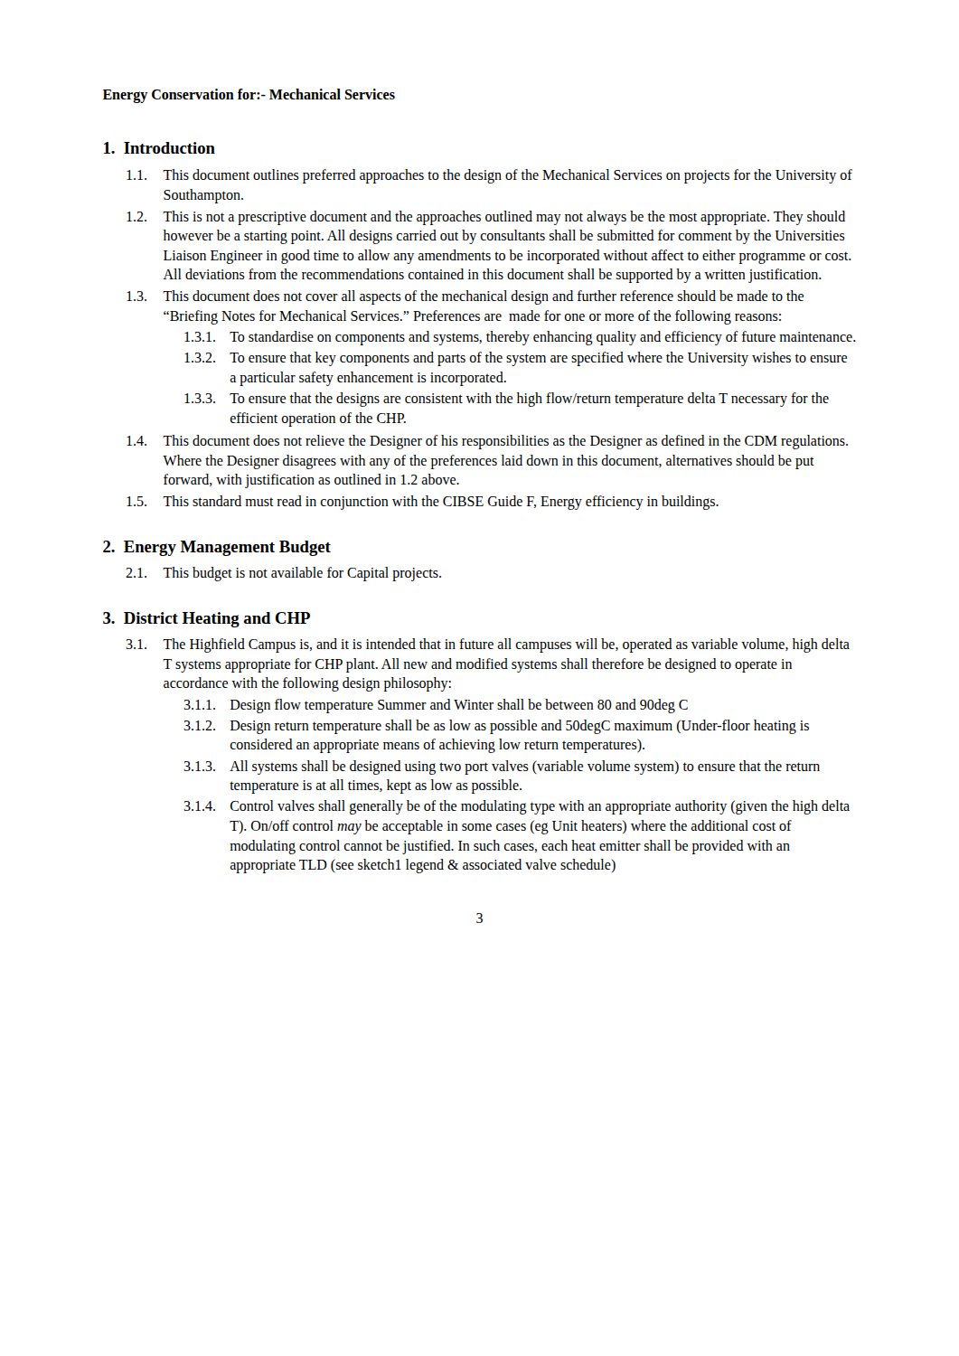Energy Conservation for:- Mechanical Services
1. Introduction
1.1. This document outlines preferred approaches to the design of the Mechanical Services on projects for the University of Southampton.
1.2. This is not a prescriptive document and the approaches outlined may not always be the most appropriate. They should however be a starting point. All designs carried out by consultants shall be submitted for comment by the Universities Liaison Engineer in good time to allow any amendments to be incorporated without affect to either programme or cost. All deviations from the recommendations contained in this document shall be supported by a written justification.
1.3. This document does not cover all aspects of the mechanical design and further reference should be made to the “Briefing Notes for Mechanical Services.” Preferences are made for one or more of the following reasons:
1.3.1. To standardise on components and systems, thereby enhancing quality and efficiency of future maintenance.
1.3.2. To ensure that key components and parts of the system are specified where the University wishes to ensure a particular safety enhancement is incorporated.
1.3.3. To ensure that the designs are consistent with the high flow/return temperature delta T necessary for the efficient operation of the CHP.
1.4. This document does not relieve the Designer of his responsibilities as the Designer as defined in the CDM regulations. Where the Designer disagrees with any of the preferences laid down in this document, alternatives should be put forward, with justification as outlined in 1.2 above.
1.5. This standard must read in conjunction with the CIBSE Guide F, Energy efficiency in buildings.
2. Energy Management Budget
2.1. This budget is not available for Capital projects.
3. District Heating and CHP
3.1. The Highfield Campus is, and it is intended that in future all campuses will be, operated as variable volume, high delta T systems appropriate for CHP plant. All new and modified systems shall therefore be designed to operate in accordance with the following design philosophy:
3.1.1. Design flow temperature Summer and Winter shall be between 80 and 90deg C
3.1.2. Design return temperature shall be as low as possible and 50degC maximum (Under-floor heating is considered an appropriate means of achieving low return temperatures).
3.1.3. All systems shall be designed using two port valves (variable volume system) to ensure that the return temperature is at all times, kept as low as possible.
3.1.4. Control valves shall generally be of the modulating type with an appropriate authority (given the high delta T). On/off control may be acceptable in some cases (eg Unit heaters) where the additional cost of modulating control cannot be justified. In such cases, each heat emitter shall be provided with an appropriate TLD (see sketch1 legend & associated valve schedule)
3